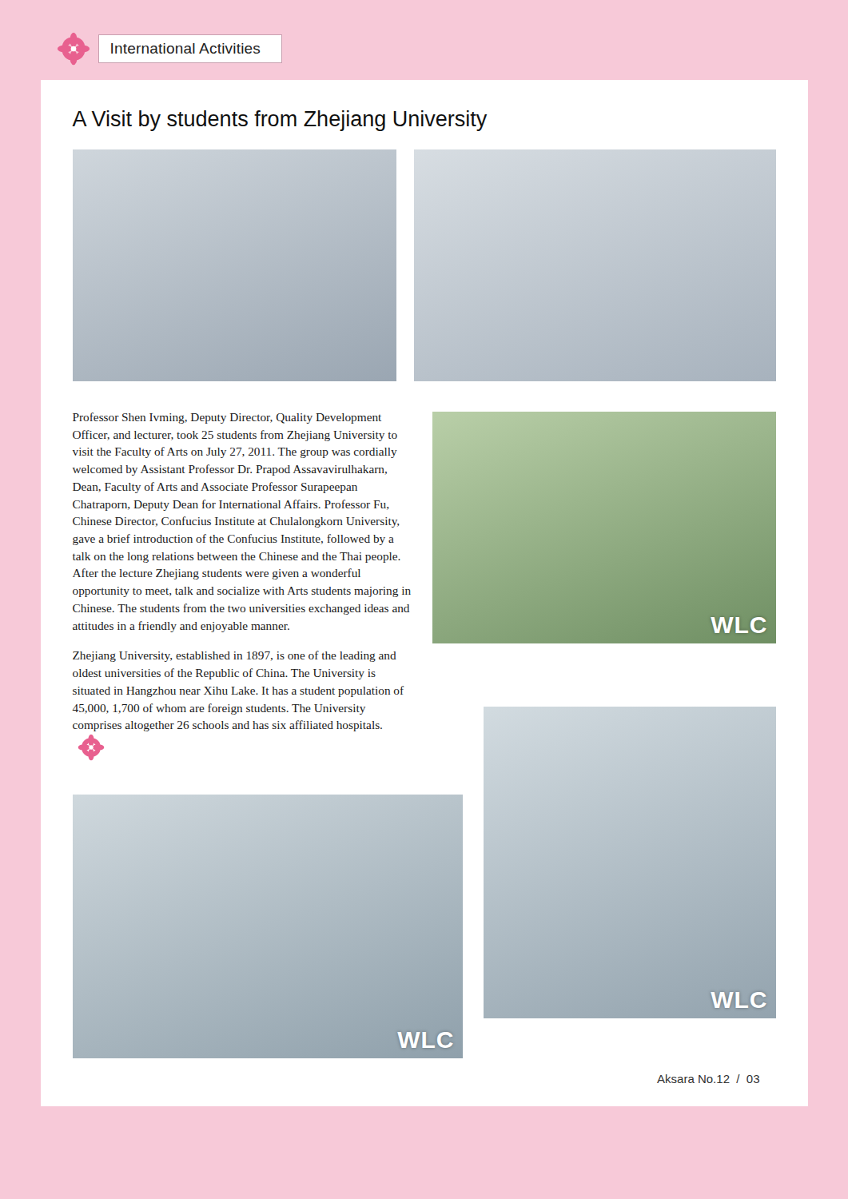International Activities
A Visit by students from Zhejiang University
Professor Shen Ivming, Deputy Director, Quality Development Officer, and lecturer, took 25 students from Zhejiang University to visit the Faculty of Arts on July 27, 2011. The group was cordially welcomed by Assistant Professor Dr. Prapod Assavavirulhakarn, Dean, Faculty of Arts and Associate Professor Surapeepan Chatraporn, Deputy Dean for International Affairs. Professor Fu, Chinese Director, Confucius Institute at Chulalongkorn University, gave a brief introduction of the Confucius Institute, followed by a talk on the long relations between the Chinese and the Thai people. After the lecture Zhejiang students were given a wonderful opportunity to meet, talk and socialize with Arts students majoring in Chinese. The students from the two universities exchanged ideas and attitudes in a friendly and enjoyable manner.
Zhejiang University, established in 1897, is one of the leading and oldest universities of the Republic of China. The University is situated in Hangzhou near Xihu Lake. It has a student population of 45,000, 1,700 of whom are foreign students. The University comprises altogether 26 schools and has six affiliated hospitals.
WLC
WLC
WLC
Aksara No.12 / 03